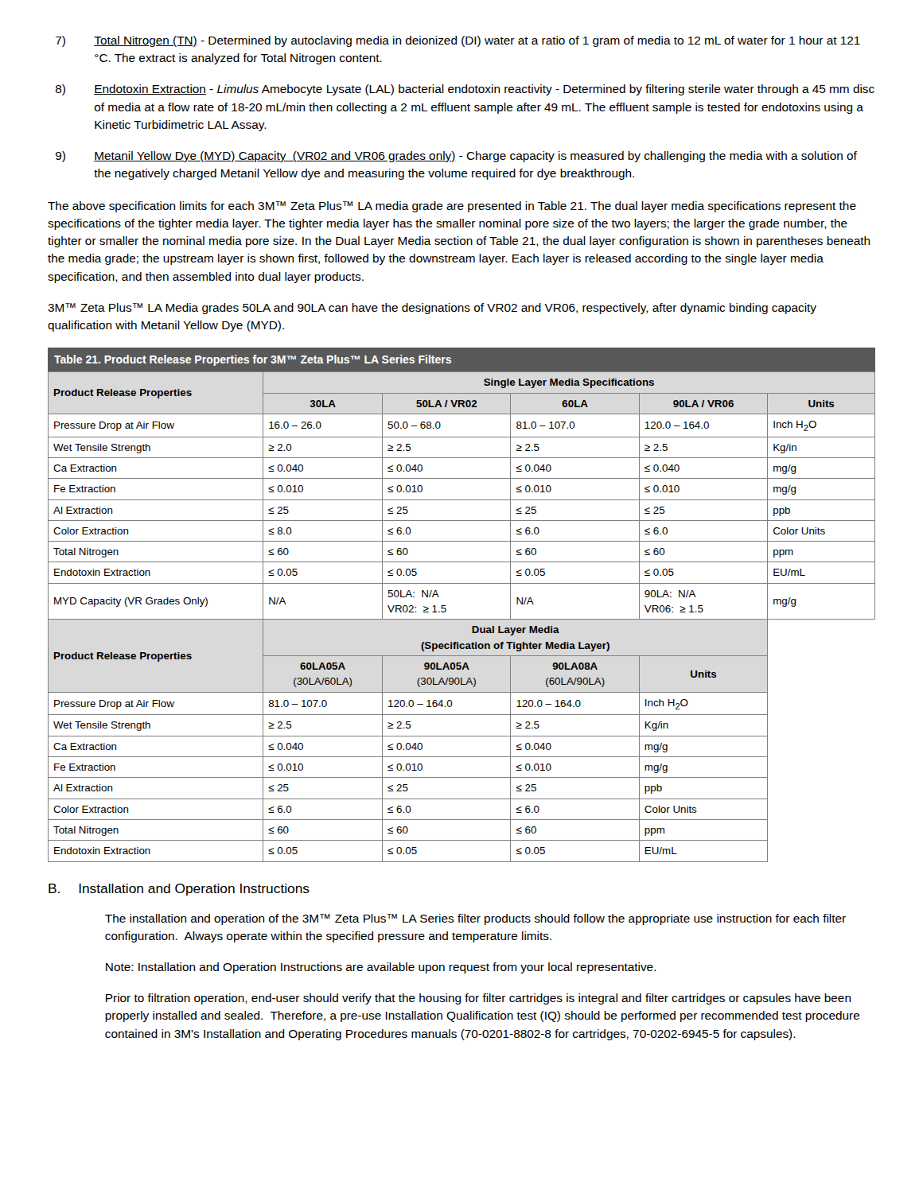7) Total Nitrogen (TN) - Determined by autoclaving media in deionized (DI) water at a ratio of 1 gram of media to 12 mL of water for 1 hour at 121 °C. The extract is analyzed for Total Nitrogen content.
8) Endotoxin Extraction - Limulus Amebocyte Lysate (LAL) bacterial endotoxin reactivity - Determined by filtering sterile water through a 45 mm disc of media at a flow rate of 18-20 mL/min then collecting a 2 mL effluent sample after 49 mL. The effluent sample is tested for endotoxins using a Kinetic Turbidimetric LAL Assay.
9) Metanil Yellow Dye (MYD) Capacity (VR02 and VR06 grades only) - Charge capacity is measured by challenging the media with a solution of the negatively charged Metanil Yellow dye and measuring the volume required for dye breakthrough.
The above specification limits for each 3M™ Zeta Plus™ LA media grade are presented in Table 21. The dual layer media specifications represent the specifications of the tighter media layer. The tighter media layer has the smaller nominal pore size of the two layers; the larger the grade number, the tighter or smaller the nominal media pore size. In the Dual Layer Media section of Table 21, the dual layer configuration is shown in parentheses beneath the media grade; the upstream layer is shown first, followed by the downstream layer. Each layer is released according to the single layer media specification, and then assembled into dual layer products.
3M™ Zeta Plus™ LA Media grades 50LA and 90LA can have the designations of VR02 and VR06, respectively, after dynamic binding capacity qualification with Metanil Yellow Dye (MYD).
Table 21. Product Release Properties for 3M™ Zeta Plus™ LA Series Filters
| Product Release Properties | Single Layer Media Specifications |
| --- | --- |
| 30LA | 50LA / VR02 | 60LA | 90LA / VR06 | Units |
| Pressure Drop at Air Flow | 16.0 – 26.0 | 50.0 – 68.0 | 81.0 – 107.0 | 120.0 – 164.0 | Inch H 2 O |
| Wet Tensile Strength | ≥ 2.0 | ≥ 2.5 | ≥ 2.5 | ≥ 2.5 | Kg/in |
| Ca Extraction | ≤ 0.040 | ≤ 0.040 | ≤ 0.040 | ≤ 0.040 | mg/g |
| Fe Extraction | ≤ 0.010 | ≤ 0.010 | ≤ 0.010 | ≤ 0.010 | mg/g |
| Al Extraction | ≤ 25 | ≤ 25 | ≤ 25 | ≤ 25 | ppb |
| Color Extraction | ≤ 8.0 | ≤ 6.0 | ≤ 6.0 | ≤ 6.0 | Color Units |
| Total Nitrogen | ≤ 60 | ≤ 60 | ≤ 60 | ≤ 60 | ppm |
| Endotoxin Extraction | ≤ 0.05 | ≤ 0.05 | ≤ 0.05 | ≤ 0.05 | EU/mL |
| MYD Capacity (VR Grades Only) | N/A | 50LA: N/A VR02: ≥ 1.5 | N/A | 90LA: N/A VR06: ≥ 1.5 | mg/g |
| Product Release Properties | Dual Layer Media (Specification of Tighter Media Layer) |
| 60LA05A (30LA/60LA) | 90LA05A (30LA/90LA) | 90LA08A (60LA/90LA) | Units |
| Pressure Drop at Air Flow | 81.0 – 107.0 | 120.0 – 164.0 | 120.0 – 164.0 | Inch H 2 O |
| Wet Tensile Strength | ≥ 2.5 | ≥ 2.5 | ≥ 2.5 | Kg/in |
| Ca Extraction | ≤ 0.040 | ≤ 0.040 | ≤ 0.040 | mg/g |
| Fe Extraction | ≤ 0.010 | ≤ 0.010 | ≤ 0.010 | mg/g |
| Al Extraction | ≤ 25 | ≤ 25 | ≤ 25 | ppb |
| Color Extraction | ≤ 6.0 | ≤ 6.0 | ≤ 6.0 | Color Units |
| Total Nitrogen | ≤ 60 | ≤ 60 | ≤ 60 | ppm |
| Endotoxin Extraction | ≤ 0.05 | ≤ 0.05 | ≤ 0.05 | EU/mL |
B.
Installation and Operation Instructions
The installation and operation of the 3M™ Zeta Plus™ LA Series filter products should follow the appropriate use instruction for each filter configuration. Always operate within the specified pressure and temperature limits.
Note: Installation and Operation Instructions are available upon request from your local representative.
Prior to filtration operation, end-user should verify that the housing for filter cartridges is integral and filter cartridges or capsules have been properly installed and sealed. Therefore, a pre-use Installation Qualification test (IQ) should be performed per recommended test procedure contained in 3M's Installation and Operating Procedures manuals (70-0201-8802-8 for cartridges, 70-0202-6945-5 for capsules).